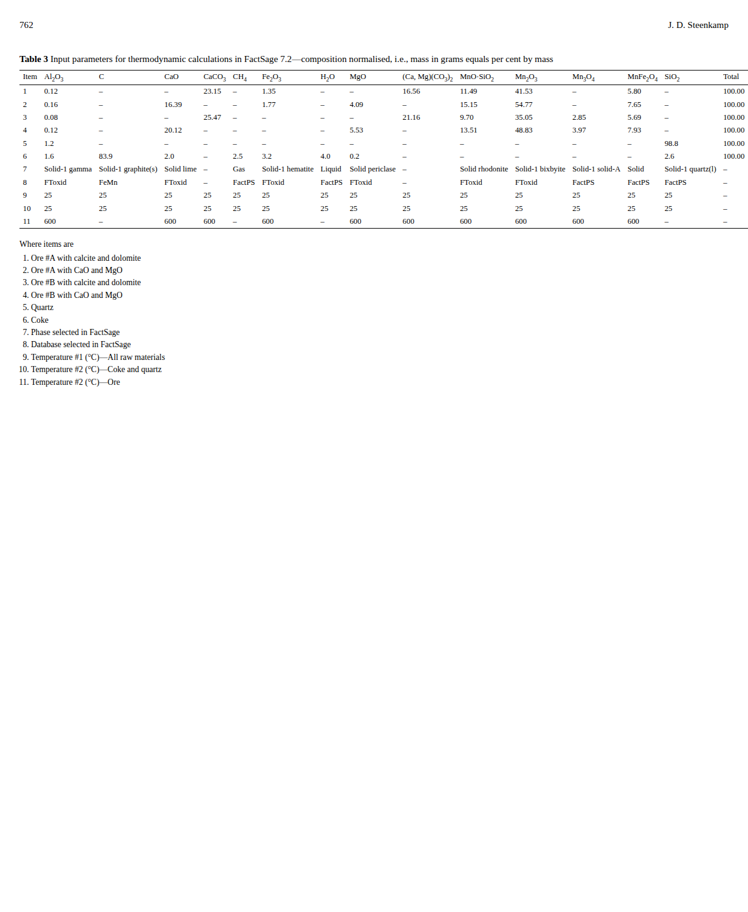762 J. D. Steenkamp
Table 3 Input parameters for thermodynamic calculations in FactSage 7.2—composition normalised, i.e., mass in grams equals per cent by mass
| Item | Al 2 O 3 | C | CaO | CaCO 3 | CH 4 | Fe 2 O 3 | H 2 O | MgO | (Ca, Mg)(CO 3 ) 2 | MnO·SiO 2 | Mn 2 O 3 | Mn 3 O 4 | MnFe 2 O 4 | SiO 2 | Total |
| --- | --- | --- | --- | --- | --- | --- | --- | --- | --- | --- | --- | --- | --- | --- | --- |
| 1 | 0.12 | – | – | 23.15 | – | 1.35 | – | – | 16.56 | 11.49 | 41.53 | – | 5.80 | – | 100.00 |
| 2 | 0.16 | – | 16.39 | – | – | 1.77 | – | 4.09 | – | 15.15 | 54.77 | – | 7.65 | – | 100.00 |
| 3 | 0.08 | – | – | 25.47 | – | – | – | – | 21.16 | 9.70 | 35.05 | 2.85 | 5.69 | – | 100.00 |
| 4 | 0.12 | – | 20.12 | – | – | – | – | 5.53 | – | 13.51 | 48.83 | 3.97 | 7.93 | – | 100.00 |
| 5 | 1.2 | – | – | – | – | – | – | – | – | – | – | – | – | 98.8 | 100.00 |
| 6 | 1.6 | 83.9 | 2.0 | – | 2.5 | 3.2 | 4.0 | 0.2 | – | – | – | – | – | 2.6 | 100.00 |
| 7 | Solid-1 gamma | Solid-1 graphite(s) | Solid lime | – | Gas | Solid-1 hematite | Liquid | Solid periclase | – | Solid rhodonite | Solid-1 bixbyite | Solid-1 solid-A | Solid | Solid-1 quartz(l) | – |
| 8 | FToxid | FeMn | FToxid | – | FactPS | FToxid | FactPS | FToxid | – | FToxid | FToxid | FactPS | FactPS | FactPS | – |
| 9 | 25 | 25 | 25 | 25 | 25 | 25 | 25 | 25 | 25 | 25 | 25 | 25 | 25 | 25 | – |
| 10 | 25 | 25 | 25 | 25 | 25 | 25 | 25 | 25 | 25 | 25 | 25 | 25 | 25 | 25 | – |
| 11 | 600 | – | 600 | 600 | – | 600 | – | 600 | 600 | 600 | 600 | 600 | 600 | – | – |
Where items are
Ore #A with calcite and dolomite
Ore #A with CaO and MgO
Ore #B with calcite and dolomite
Ore #B with CaO and MgO
Quartz
Coke
Phase selected in FactSage
Database selected in FactSage
Temperature #1 (°C)—All raw materials
Temperature #2 (°C)—Coke and quartz
Temperature #2 (°C)—Ore